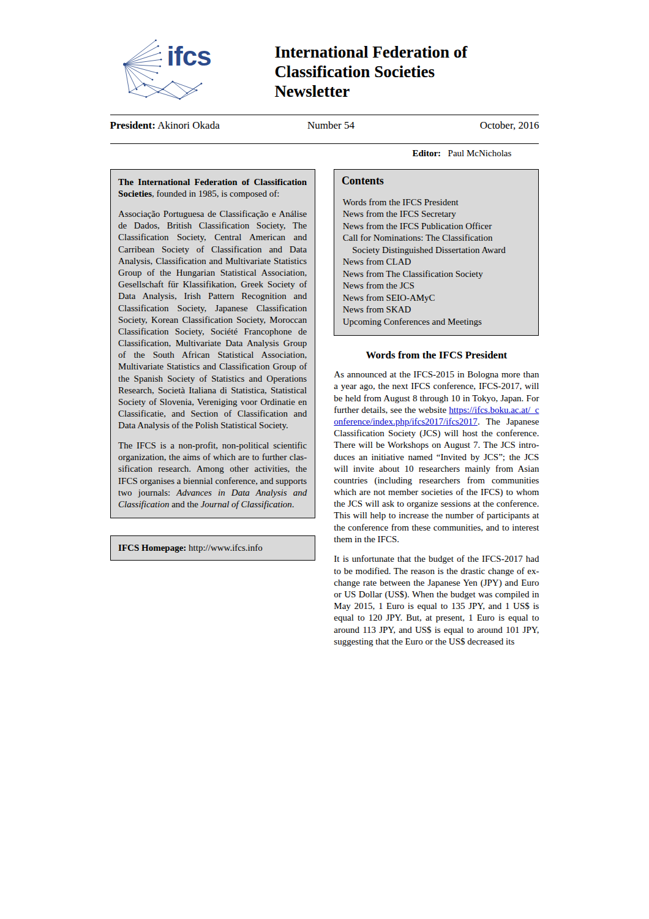ifcs
International Federation of
Classification Societies
Newsletter
President: Akinori Okada
Number 54
October, 2016
Editor: Paul McNicholas
The International Federation of Classification Societies, founded in 1985, is composed of:
Associação Portuguesa de Classificação e Análise de Dados, British Classification Society, The Classification Society, Central American and Carribean Society of Classification and Data Analysis, Classification and Multivariate Statistics Group of the Hungarian Statistical Association, Gesellschaft für Klassifikation, Greek Society of Data Analysis, Irish Pattern Recognition and Classification Society, Japanese Classification Society, Korean Classification Society, Moroccan Classification Society, Société Francophone de Classification, Multivariate Data Analysis Group of the South African Statistical Association, Multivariate Statistics and Classification Group of the Spanish Society of Statistics and Operations Research, Società Italiana di Statistica, Statistical Society of Slovenia, Vereniging voor Ordinatie en Classificatie, and Section of Classification and Data Analysis of the Polish Statistical Society.
The IFCS is a non-profit, non-political scientific organization, the aims of which are to further classification research. Among other activities, the IFCS organises a biennial conference, and supports two journals: Advances in Data Analysis and Classification and the Journal of Classification.
IFCS Homepage: http://www.ifcs.info
Contents
Words from the IFCS President
News from the IFCS Secretary
News from the IFCS Publication Officer
Call for Nominations: The Classification
Society Distinguished Dissertation Award
News from CLAD
News from The Classification Society
News from the JCS
News from SEIO-AMyC
News from SKAD
Upcoming Conferences and Meetings
Words from the IFCS President
As announced at the IFCS-2015 in Bologna more than a year ago, the next IFCS conference, IFCS-2017, will be held from August 8 through 10 in Tokyo, Japan. For further details, see the website https://ifcs.boku.ac.at/_conference/index.php/ifcs2017/ifcs2017. The Japanese Classification Society (JCS) will host the conference. There will be Workshops on August 7. The JCS introduces an initiative named “Invited by JCS”; the JCS will invite about 10 researchers mainly from Asian countries (including researchers from communities which are not member societies of the IFCS) to whom the JCS will ask to organize sessions at the conference. This will help to increase the number of participants at the conference from these communities, and to interest them in the IFCS.
It is unfortunate that the budget of the IFCS-2017 had to be modified. The reason is the drastic change of exchange rate between the Japanese Yen (JPY) and Euro or US Dollar (US$). When the budget was compiled in May 2015, 1 Euro is equal to 135 JPY, and 1 US$ is equal to 120 JPY. But, at present, 1 Euro is equal to around 113 JPY, and US$ is equal to around 101 JPY, suggesting that the Euro or the US$ decreased its